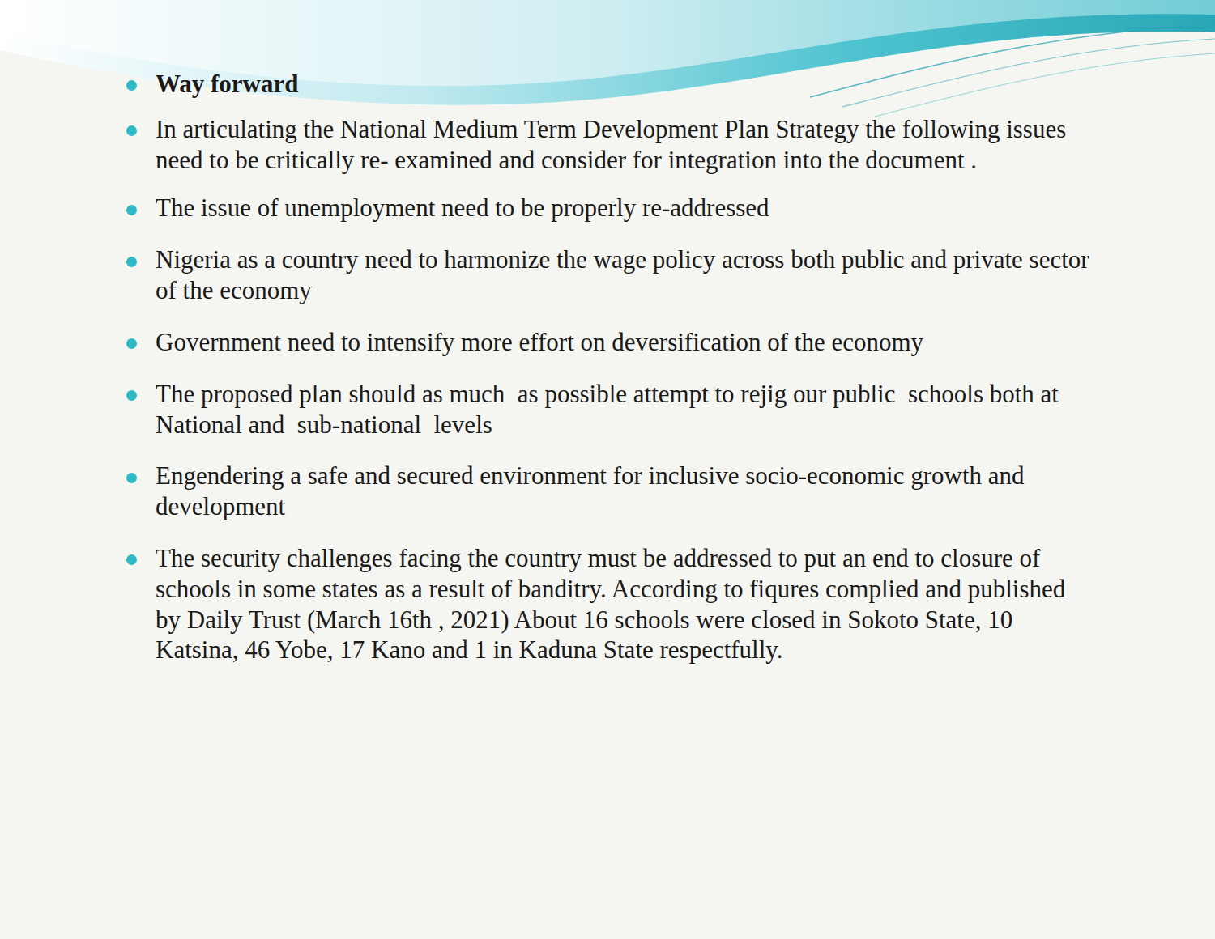Way forward
In articulating the National Medium Term Development Plan Strategy the following issues need to be critically re- examined and consider for integration into the document .
The issue of unemployment need to be properly re-addressed
Nigeria as a country need to harmonize the wage policy across both public and private sector of the economy
Government need to intensify more effort on deversification of the economy
The proposed plan should as much as possible attempt to rejig our public schools both at National and sub-national levels
Engendering a safe and secured environment for inclusive socio-economic growth and development
The security challenges facing the country must be addressed to put an end to closure of schools in some states as a result of banditry. According to fiqures complied and published by Daily Trust (March 16th , 2021) About 16 schools were closed in Sokoto State, 10 Katsina, 46 Yobe, 17 Kano and 1 in Kaduna State respectfully.